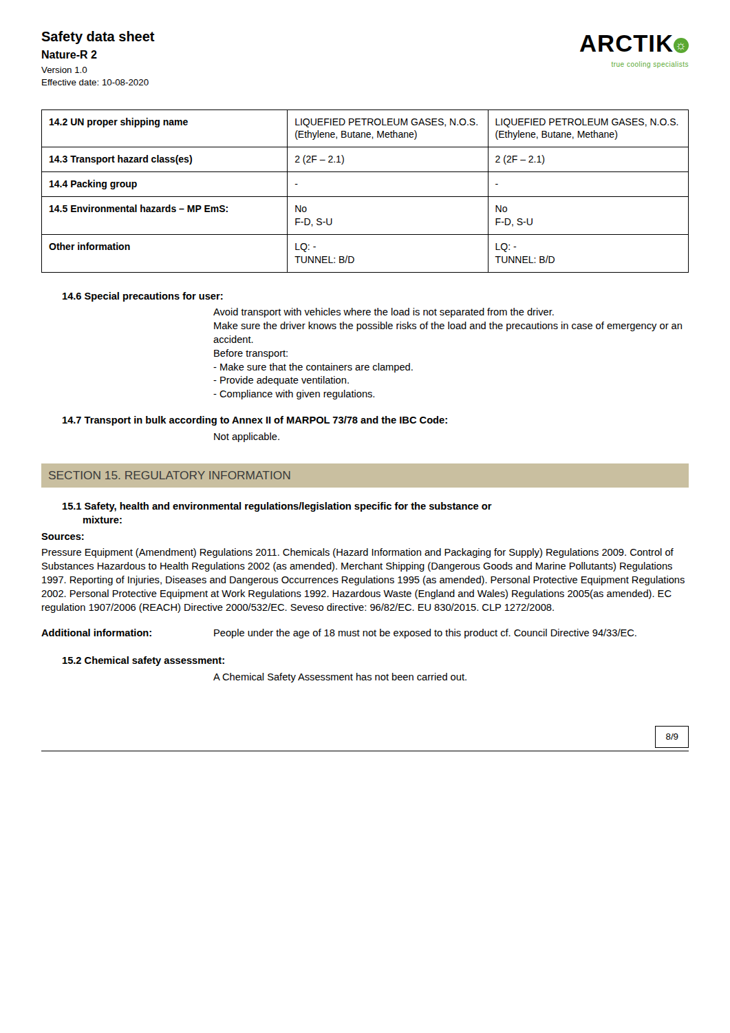Safety data sheet
Nature-R 2
Version 1.0
Effective date: 10-08-2020
ARCTIK☼
true cooling specialists
| 14.2 UN proper shipping name | LIQUEFIED PETROLEUM GASES, N.O.S. (Ethylene, Butane, Methane) | LIQUEFIED PETROLEUM GASES, N.O.S. (Ethylene, Butane, Methane) |
| 14.3 Transport hazard class(es) | 2 (2F – 2.1) | 2 (2F – 2.1) |
| 14.4 Packing group | - | - |
| 14.5 Environmental hazards – MP EmS: | No F-D, S-U | No F-D, S-U |
| Other information | LQ: - TUNNEL: B/D | LQ: - TUNNEL: B/D |
14.6 Special precautions for user:
Avoid transport with vehicles where the load is not separated from the driver.
Make sure the driver knows the possible risks of the load and the precautions in case of emergency or an accident.
Before transport:
- Make sure that the containers are clamped.
- Provide adequate ventilation.
- Compliance with given regulations.
14.7 Transport in bulk according to Annex II of MARPOL 73/78 and the IBC Code:
Not applicable.
SECTION 15. REGULATORY INFORMATION
15.1 Safety, health and environmental regulations/legislation specific for the substance or
mixture:
Sources:
Pressure Equipment (Amendment) Regulations 2011. Chemicals (Hazard Information and Packaging for Supply) Regulations 2009. Control of Substances Hazardous to Health Regulations 2002 (as amended). Merchant Shipping (Dangerous Goods and Marine Pollutants) Regulations 1997. Reporting of Injuries, Diseases and Dangerous Occurrences Regulations 1995 (as amended). Personal Protective Equipment Regulations 2002. Personal Protective Equipment at Work Regulations 1992. Hazardous Waste (England and Wales) Regulations 2005(as amended). EC regulation 1907/2006 (REACH) Directive 2000/532/EC. Seveso directive: 96/82/EC. EU 830/2015. CLP 1272/2008.
Additional information:
People under the age of 18 must not be exposed to this product cf. Council Directive 94/33/EC.
15.2 Chemical safety assessment:
A Chemical Safety Assessment has not been carried out.
8/9